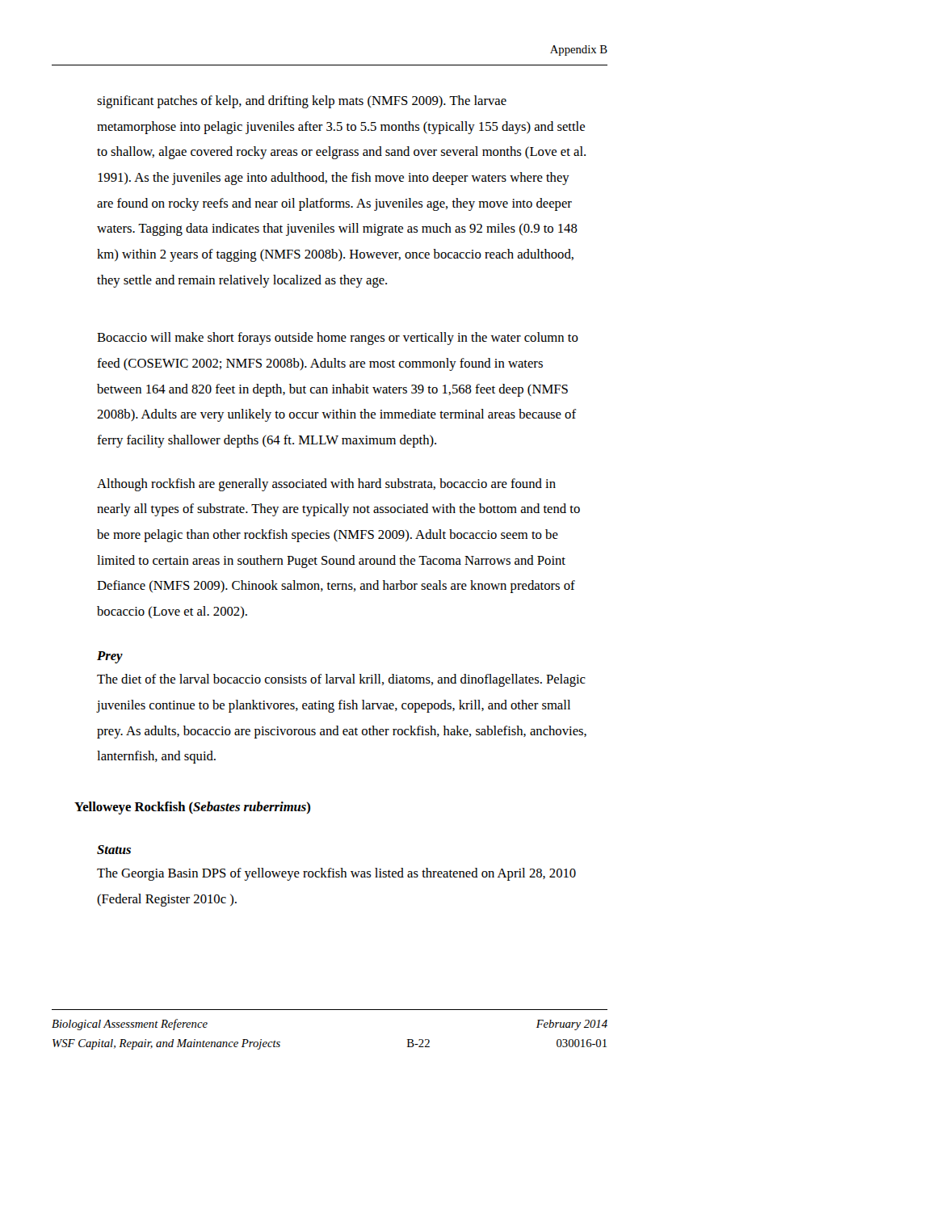Appendix B
significant patches of kelp, and drifting kelp mats (NMFS 2009). The larvae metamorphose into pelagic juveniles after 3.5 to 5.5 months (typically 155 days) and settle to shallow, algae covered rocky areas or eelgrass and sand over several months (Love et al. 1991). As the juveniles age into adulthood, the fish move into deeper waters where they are found on rocky reefs and near oil platforms. As juveniles age, they move into deeper waters. Tagging data indicates that juveniles will migrate as much as 92 miles (0.9 to 148 km) within 2 years of tagging (NMFS 2008b). However, once bocaccio reach adulthood, they settle and remain relatively localized as they age.
Bocaccio will make short forays outside home ranges or vertically in the water column to feed (COSEWIC 2002; NMFS 2008b). Adults are most commonly found in waters between 164 and 820 feet in depth, but can inhabit waters 39 to 1,568 feet deep (NMFS 2008b). Adults are very unlikely to occur within the immediate terminal areas because of ferry facility shallower depths (64 ft. MLLW maximum depth).
Although rockfish are generally associated with hard substrata, bocaccio are found in nearly all types of substrate. They are typically not associated with the bottom and tend to be more pelagic than other rockfish species (NMFS 2009). Adult bocaccio seem to be limited to certain areas in southern Puget Sound around the Tacoma Narrows and Point Defiance (NMFS 2009). Chinook salmon, terns, and harbor seals are known predators of bocaccio (Love et al. 2002).
Prey
The diet of the larval bocaccio consists of larval krill, diatoms, and dinoflagellates. Pelagic juveniles continue to be planktivores, eating fish larvae, copepods, krill, and other small prey. As adults, bocaccio are piscivorous and eat other rockfish, hake, sablefish, anchovies, lanternfish, and squid.
Yelloweye Rockfish (Sebastes ruberrimus)
Status
The Georgia Basin DPS of yelloweye rockfish was listed as threatened on April 28, 2010 (Federal Register 2010c ).
Biological Assessment Reference
February 2014
WSF Capital, Repair, and Maintenance Projects
B-22
030016-01